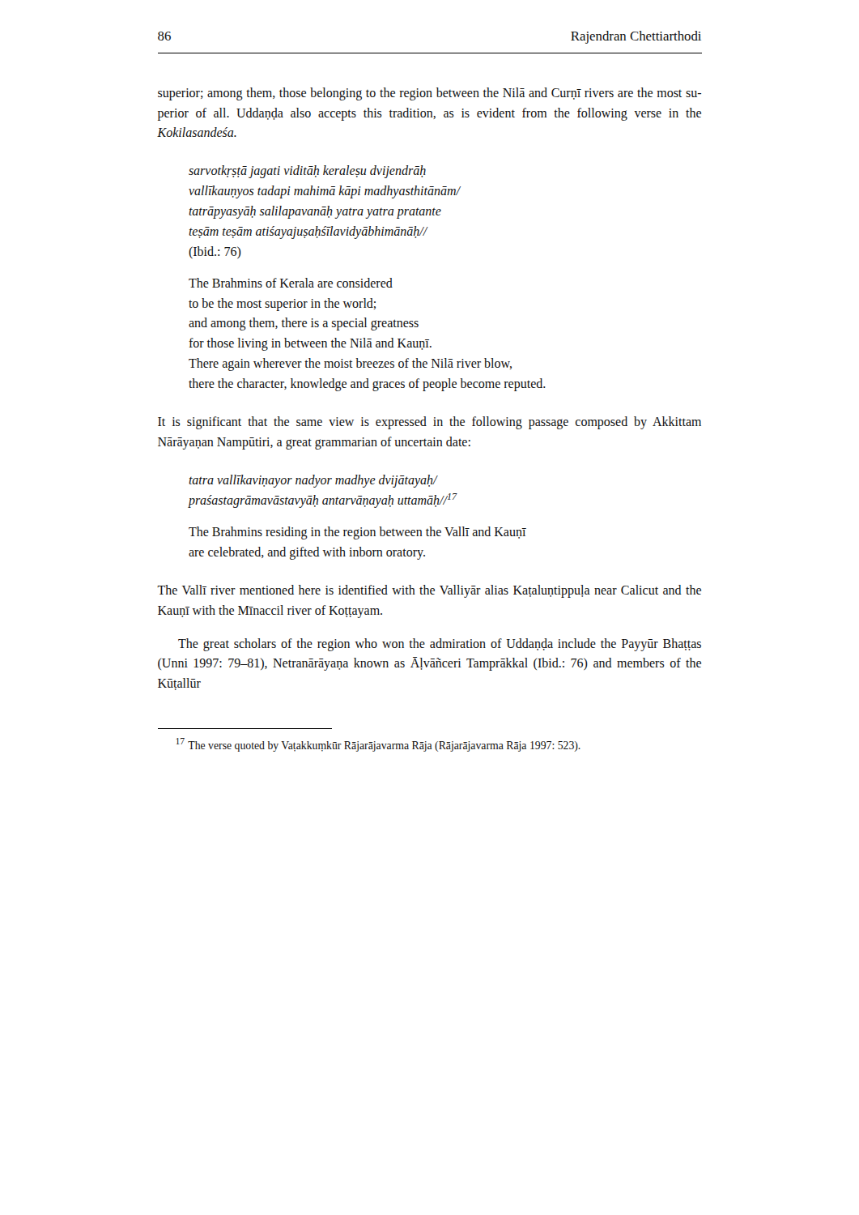86 Rajendran Chettiarthodi
superior; among them, those belonging to the region between the Nilā and Curṇī rivers are the most superior of all. Uddaṇḍa also accepts this tradition, as is evident from the following verse in the Kokilasandeśa.
sarvotkṛṣṭā jagati viditāḥ keraleṣu dvijendrāḥ
vallīkauṇyos tadapi mahimā kāpi madhyasthitānām/
tatrāpyasyāḥ salilapavanāḥ yatra yatra pratante
teṣām teṣām atiśayajuṣaḥśīlavidyābhimānāḥ//
(Ibid.: 76)
The Brahmins of Kerala are considered
to be the most superior in the world;
and among them, there is a special greatness
for those living in between the Nilā and Kauṇī.
There again wherever the moist breezes of the Nilā river blow,
there the character, knowledge and graces of people become reputed.
It is significant that the same view is expressed in the following passage composed by Akkittam Nārāyaṇan Nampūtiri, a great grammarian of uncertain date:
tatra vallīkaviṇayor nadyor madhye dvijātayaḥ/
praśastagrāmavāstavyāḥ antarvāṇayaḥ uttamāḥ//17
The Brahmins residing in the region between the Vallī and Kauṇī
are celebrated, and gifted with inborn oratory.
The Vallī river mentioned here is identified with the Valliyār alias Kaṭaluṇtippuḷa near Calicut and the Kauṇī with the Mīnaccil river of Koṭṭayam.
The great scholars of the region who won the admiration of Uddaṇḍa include the Payyūr Bhaṭṭas (Unni 1997: 79–81), Netranārāyaṇa known as Āḷvāñceri Tamprākkal (Ibid.: 76) and members of the Kūṭallūr
17 The verse quoted by Vaṭakkuṃkūr Rājarājavarma Rāja (Rājarājavarma Rāja 1997: 523).